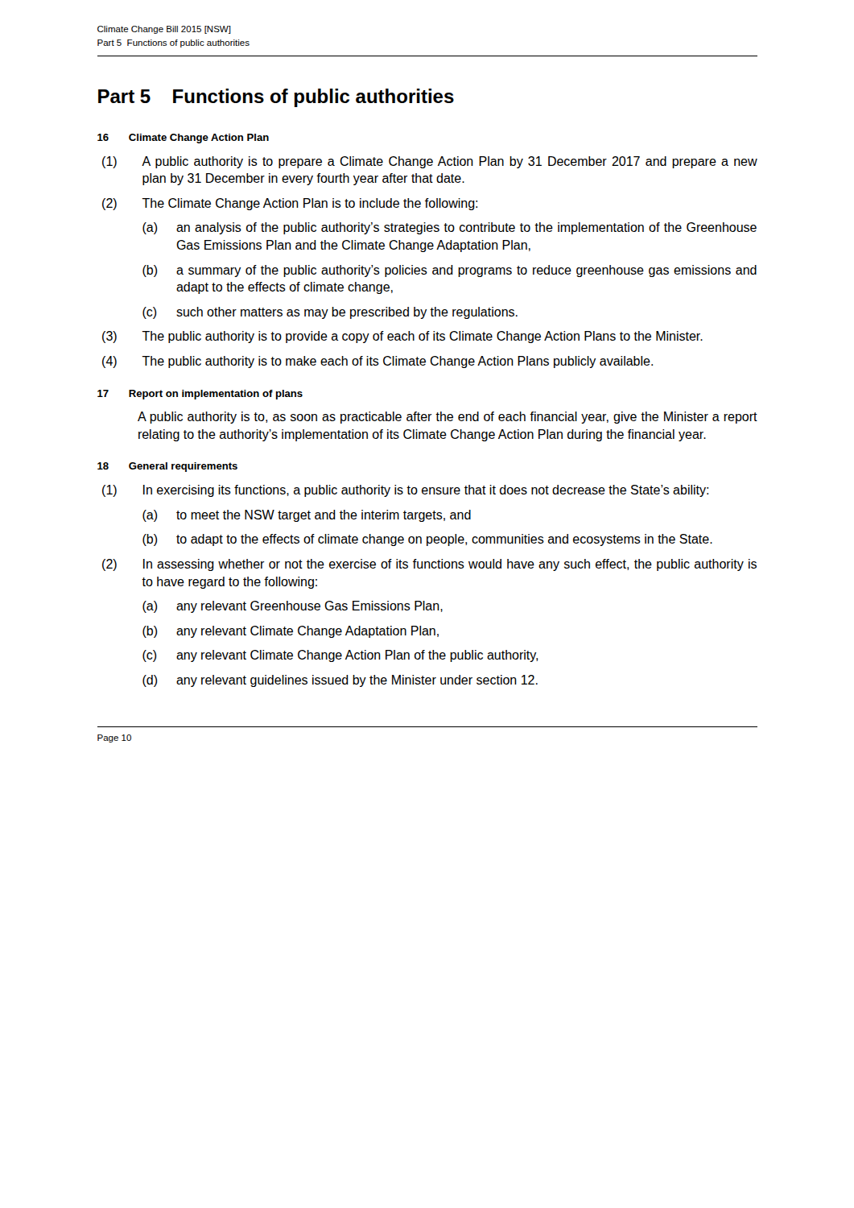Climate Change Bill 2015 [NSW] Part 5 Functions of public authorities
Part 5 Functions of public authorities
16 Climate Change Action Plan
(1) A public authority is to prepare a Climate Change Action Plan by 31 December 2017 and prepare a new plan by 31 December in every fourth year after that date.
(2) The Climate Change Action Plan is to include the following:
(a) an analysis of the public authority’s strategies to contribute to the implementation of the Greenhouse Gas Emissions Plan and the Climate Change Adaptation Plan,
(b) a summary of the public authority’s policies and programs to reduce greenhouse gas emissions and adapt to the effects of climate change,
(c) such other matters as may be prescribed by the regulations.
(3) The public authority is to provide a copy of each of its Climate Change Action Plans to the Minister.
(4) The public authority is to make each of its Climate Change Action Plans publicly available.
17 Report on implementation of plans
A public authority is to, as soon as practicable after the end of each financial year, give the Minister a report relating to the authority’s implementation of its Climate Change Action Plan during the financial year.
18 General requirements
(1) In exercising its functions, a public authority is to ensure that it does not decrease the State’s ability:
(a) to meet the NSW target and the interim targets, and
(b) to adapt to the effects of climate change on people, communities and ecosystems in the State.
(2) In assessing whether or not the exercise of its functions would have any such effect, the public authority is to have regard to the following:
(a) any relevant Greenhouse Gas Emissions Plan,
(b) any relevant Climate Change Adaptation Plan,
(c) any relevant Climate Change Action Plan of the public authority,
(d) any relevant guidelines issued by the Minister under section 12.
Page 10